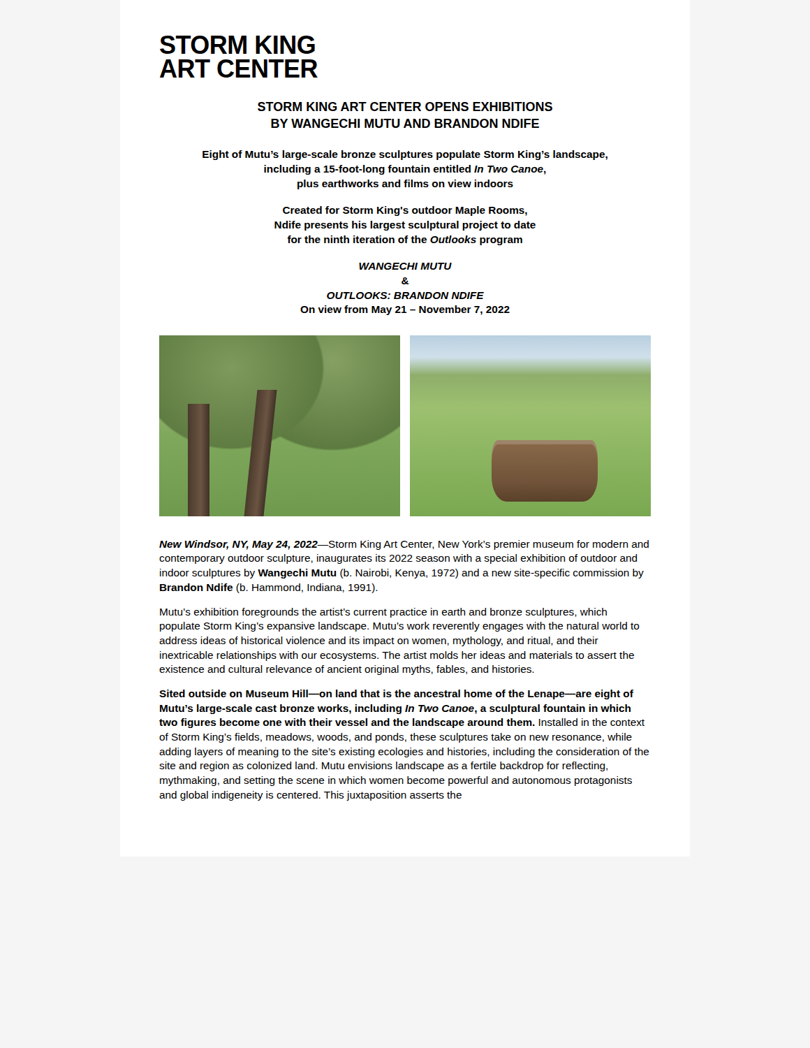STORM KING ART CENTER
STORM KING ART CENTER OPENS EXHIBITIONS BY WANGECHI MUTU AND BRANDON NDIFE
Eight of Mutu’s large-scale bronze sculptures populate Storm King’s landscape,
including a 15-foot-long fountain entitled In Two Canoe,
plus earthworks and films on view indoors
Created for Storm King's outdoor Maple Rooms,
Ndife presents his largest sculptural project to date
for the ninth iteration of the Outlooks program
WANGECHI MUTU
&
OUTLOOKS: BRANDON NDIFE
On view from May 21 – November 7, 2022
New Windsor, NY, May 24, 2022—Storm King Art Center, New York’s premier museum for modern and contemporary outdoor sculpture, inaugurates its 2022 season with a special exhibition of outdoor and indoor sculptures by Wangechi Mutu (b. Nairobi, Kenya, 1972) and a new site-specific commission by Brandon Ndife (b. Hammond, Indiana, 1991).
Mutu’s exhibition foregrounds the artist’s current practice in earth and bronze sculptures, which populate Storm King’s expansive landscape. Mutu’s work reverently engages with the natural world to address ideas of historical violence and its impact on women, mythology, and ritual, and their inextricable relationships with our ecosystems. The artist molds her ideas and materials to assert the existence and cultural relevance of ancient original myths, fables, and histories.
Sited outside on Museum Hill—on land that is the ancestral home of the Lenape—are eight of Mutu’s large-scale cast bronze works, including In Two Canoe, a sculptural fountain in which two figures become one with their vessel and the landscape around them. Installed in the context of Storm King’s fields, meadows, woods, and ponds, these sculptures take on new resonance, while adding layers of meaning to the site’s existing ecologies and histories, including the consideration of the site and region as colonized land. Mutu envisions landscape as a fertile backdrop for reflecting, mythmaking, and setting the scene in which women become powerful and autonomous protagonists and global indigeneity is centered. This juxtaposition asserts the